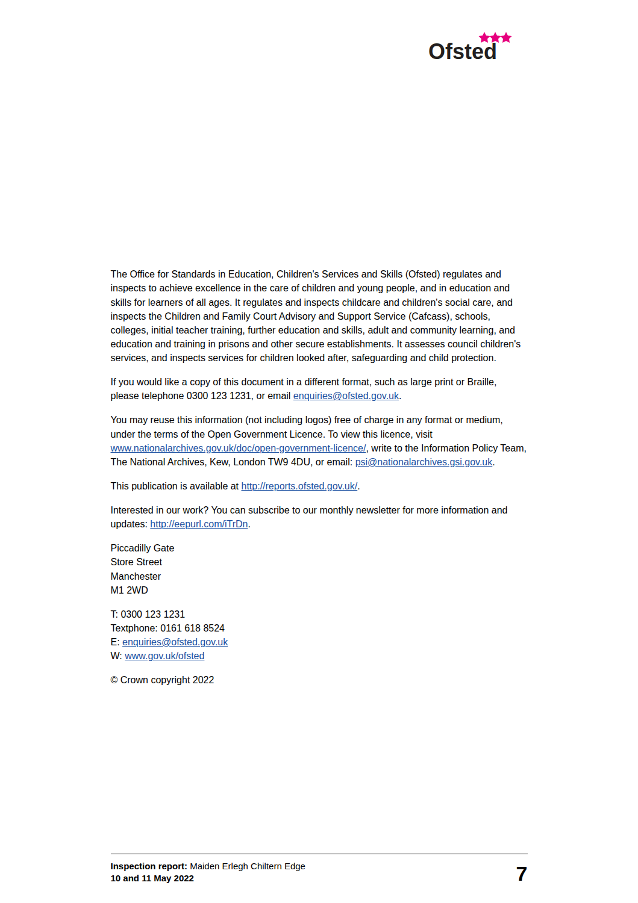The Office for Standards in Education, Children's Services and Skills (Ofsted) regulates and inspects to achieve excellence in the care of children and young people, and in education and skills for learners of all ages. It regulates and inspects childcare and children's social care, and inspects the Children and Family Court Advisory and Support Service (Cafcass), schools, colleges, initial teacher training, further education and skills, adult and community learning, and education and training in prisons and other secure establishments. It assesses council children's services, and inspects services for children looked after, safeguarding and child protection.
If you would like a copy of this document in a different format, such as large print or Braille, please telephone 0300 123 1231, or email enquiries@ofsted.gov.uk.
You may reuse this information (not including logos) free of charge in any format or medium, under the terms of the Open Government Licence. To view this licence, visit www.nationalarchives.gov.uk/doc/open-government-licence/, write to the Information Policy Team, The National Archives, Kew, London TW9 4DU, or email: psi@nationalarchives.gsi.gov.uk.
This publication is available at http://reports.ofsted.gov.uk/.
Interested in our work? You can subscribe to our monthly newsletter for more information and updates: http://eepurl.com/iTrDn.
Piccadilly Gate
Store Street
Manchester
M1 2WD
T: 0300 123 1231
Textphone: 0161 618 8524
E: enquiries@ofsted.gov.uk
W: www.gov.uk/ofsted
© Crown copyright 2022
Inspection report: Maiden Erlegh Chiltern Edge
10 and 11 May 2022
7